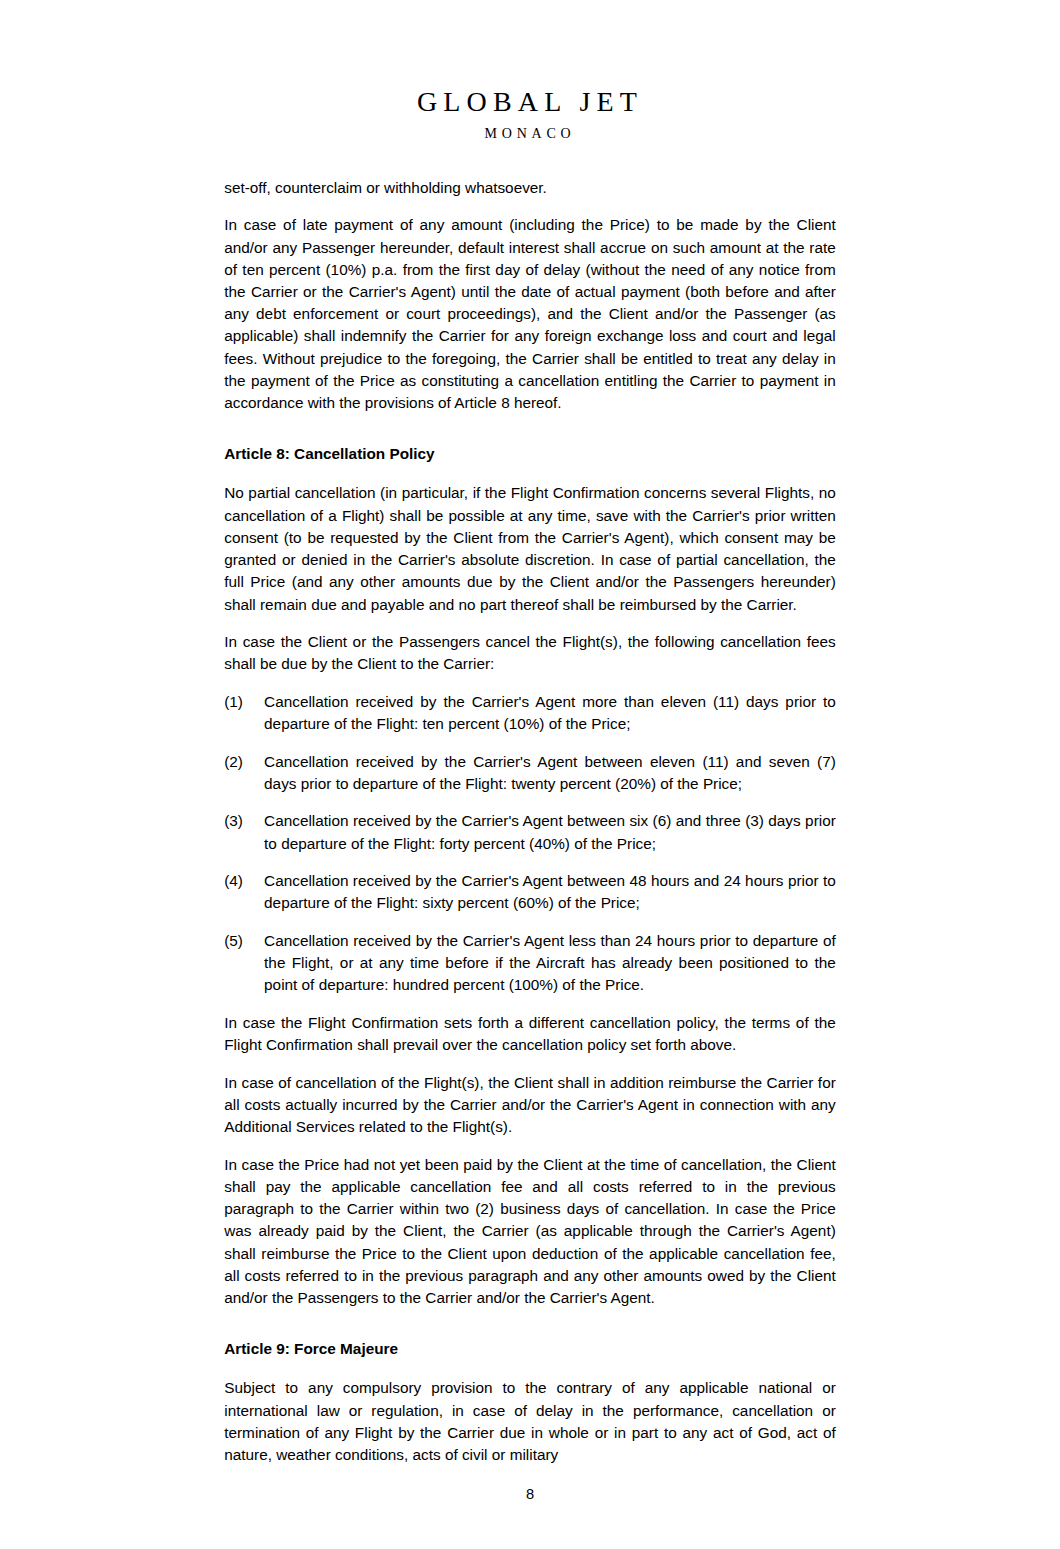GLOBAL JET
MONACO
set-off, counterclaim or withholding whatsoever.
In case of late payment of any amount (including the Price) to be made by the Client and/or any Passenger hereunder, default interest shall accrue on such amount at the rate of ten percent (10%) p.a. from the first day of delay (without the need of any notice from the Carrier or the Carrier's Agent) until the date of actual payment (both before and after any debt enforcement or court proceedings), and the Client and/or the Passenger (as applicable) shall indemnify the Carrier for any foreign exchange loss and court and legal fees. Without prejudice to the foregoing, the Carrier shall be entitled to treat any delay in the payment of the Price as constituting a cancellation entitling the Carrier to payment in accordance with the provisions of Article 8 hereof.
Article 8: Cancellation Policy
No partial cancellation (in particular, if the Flight Confirmation concerns several Flights, no cancellation of a Flight) shall be possible at any time, save with the Carrier's prior written consent (to be requested by the Client from the Carrier's Agent), which consent may be granted or denied in the Carrier's absolute discretion. In case of partial cancellation, the full Price (and any other amounts due by the Client and/or the Passengers hereunder) shall remain due and payable and no part thereof shall be reimbursed by the Carrier.
In case the Client or the Passengers cancel the Flight(s), the following cancellation fees shall be due by the Client to the Carrier:
(1) Cancellation received by the Carrier's Agent more than eleven (11) days prior to departure of the Flight: ten percent (10%) of the Price;
(2) Cancellation received by the Carrier's Agent between eleven (11) and seven (7) days prior to departure of the Flight: twenty percent (20%) of the Price;
(3) Cancellation received by the Carrier's Agent between six (6) and three (3) days prior to departure of the Flight: forty percent (40%) of the Price;
(4) Cancellation received by the Carrier's Agent between 48 hours and 24 hours prior to departure of the Flight: sixty percent (60%) of the Price;
(5) Cancellation received by the Carrier's Agent less than 24 hours prior to departure of the Flight, or at any time before if the Aircraft has already been positioned to the point of departure: hundred percent (100%) of the Price.
In case the Flight Confirmation sets forth a different cancellation policy, the terms of the Flight Confirmation shall prevail over the cancellation policy set forth above.
In case of cancellation of the Flight(s), the Client shall in addition reimburse the Carrier for all costs actually incurred by the Carrier and/or the Carrier's Agent in connection with any Additional Services related to the Flight(s).
In case the Price had not yet been paid by the Client at the time of cancellation, the Client shall pay the applicable cancellation fee and all costs referred to in the previous paragraph to the Carrier within two (2) business days of cancellation. In case the Price was already paid by the Client, the Carrier (as applicable through the Carrier's Agent) shall reimburse the Price to the Client upon deduction of the applicable cancellation fee, all costs referred to in the previous paragraph and any other amounts owed by the Client and/or the Passengers to the Carrier and/or the Carrier's Agent.
Article 9: Force Majeure
Subject to any compulsory provision to the contrary of any applicable national or international law or regulation, in case of delay in the performance, cancellation or termination of any Flight by the Carrier due in whole or in part to any act of God, act of nature, weather conditions, acts of civil or military
8